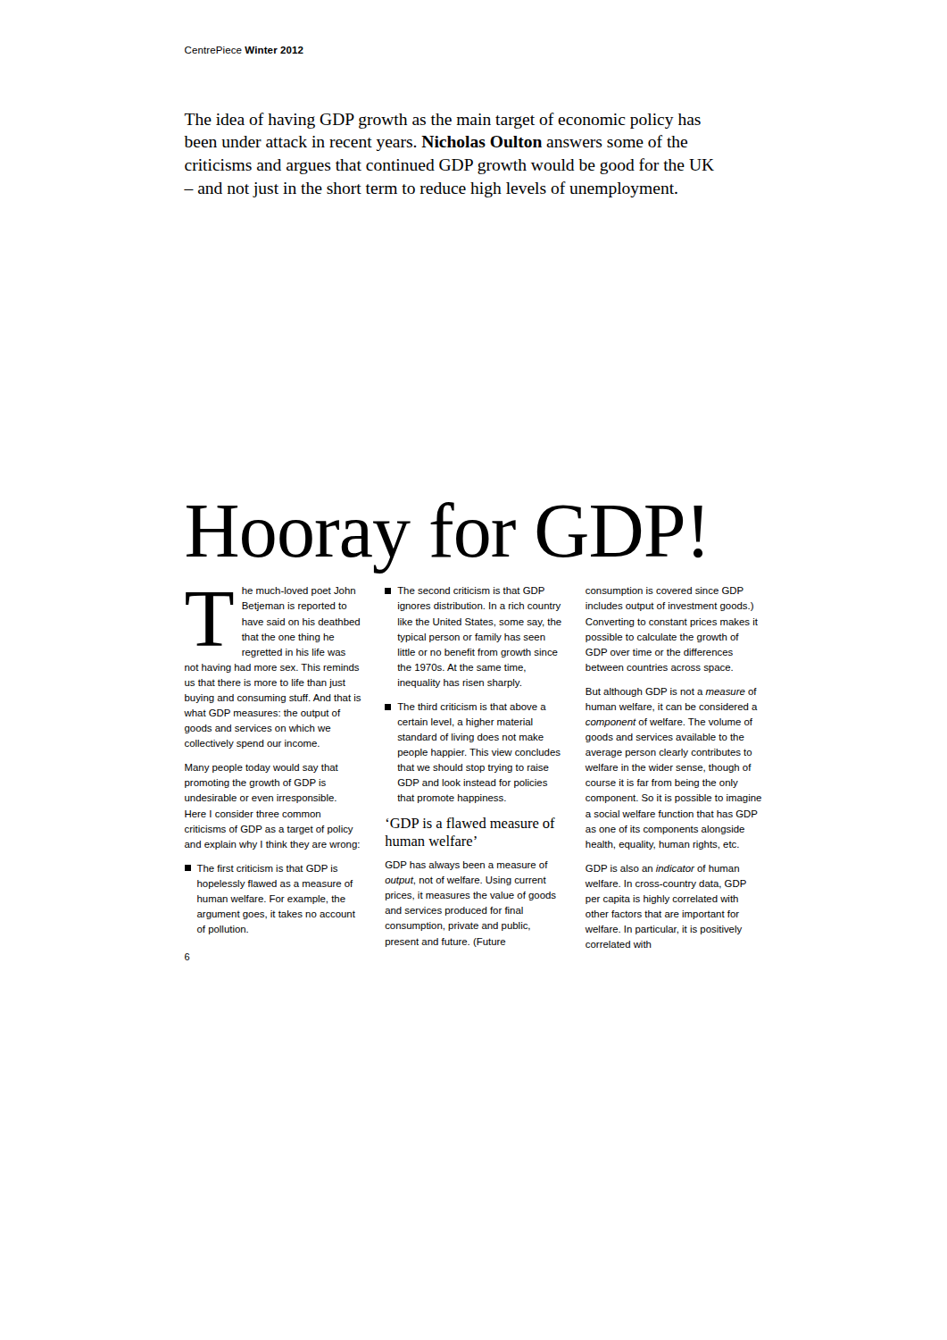CentrePiece Winter 2012
The idea of having GDP growth as the main target of economic policy has been under attack in recent years. Nicholas Oulton answers some of the criticisms and argues that continued GDP growth would be good for the UK – and not just in the short term to reduce high levels of unemployment.
Hooray for GDP!
The much-loved poet John Betjeman is reported to have said on his deathbed that the one thing he regretted in his life was not having had more sex. This reminds us that there is more to life than just buying and consuming stuff. And that is what GDP measures: the output of goods and services on which we collectively spend our income.
Many people today would say that promoting the growth of GDP is undesirable or even irresponsible. Here I consider three common criticisms of GDP as a target of policy and explain why I think they are wrong:
The first criticism is that GDP is hopelessly flawed as a measure of human welfare. For example, the argument goes, it takes no account of pollution. The second criticism is that GDP ignores distribution. In a rich country like the United States, some say, the typical person or family has seen little or no benefit from growth since the 1970s. At the same time, inequality has risen sharply. The third criticism is that above a certain level, a higher material standard of living does not make people happier. This view concludes that we should stop trying to raise GDP and look instead for policies that promote happiness.
‘GDP is a flawed measure of human welfare’
GDP has always been a measure of output, not of welfare. Using current prices, it measures the value of goods and services produced for final consumption, private and public, present and future. (Future consumption is covered since GDP includes output of investment goods.) Converting to constant prices makes it possible to calculate the growth of GDP over time or the differences between countries across space.
But although GDP is not a measure of human welfare, it can be considered a component of welfare. The volume of goods and services available to the average person clearly contributes to welfare in the wider sense, though of course it is far from being the only component. So it is possible to imagine a social welfare function that has GDP as one of its components alongside health, equality, human rights, etc.
GDP is also an indicator of human welfare. In cross-country data, GDP per capita is highly correlated with other factors that are important for welfare. In particular, it is positively correlated with
6